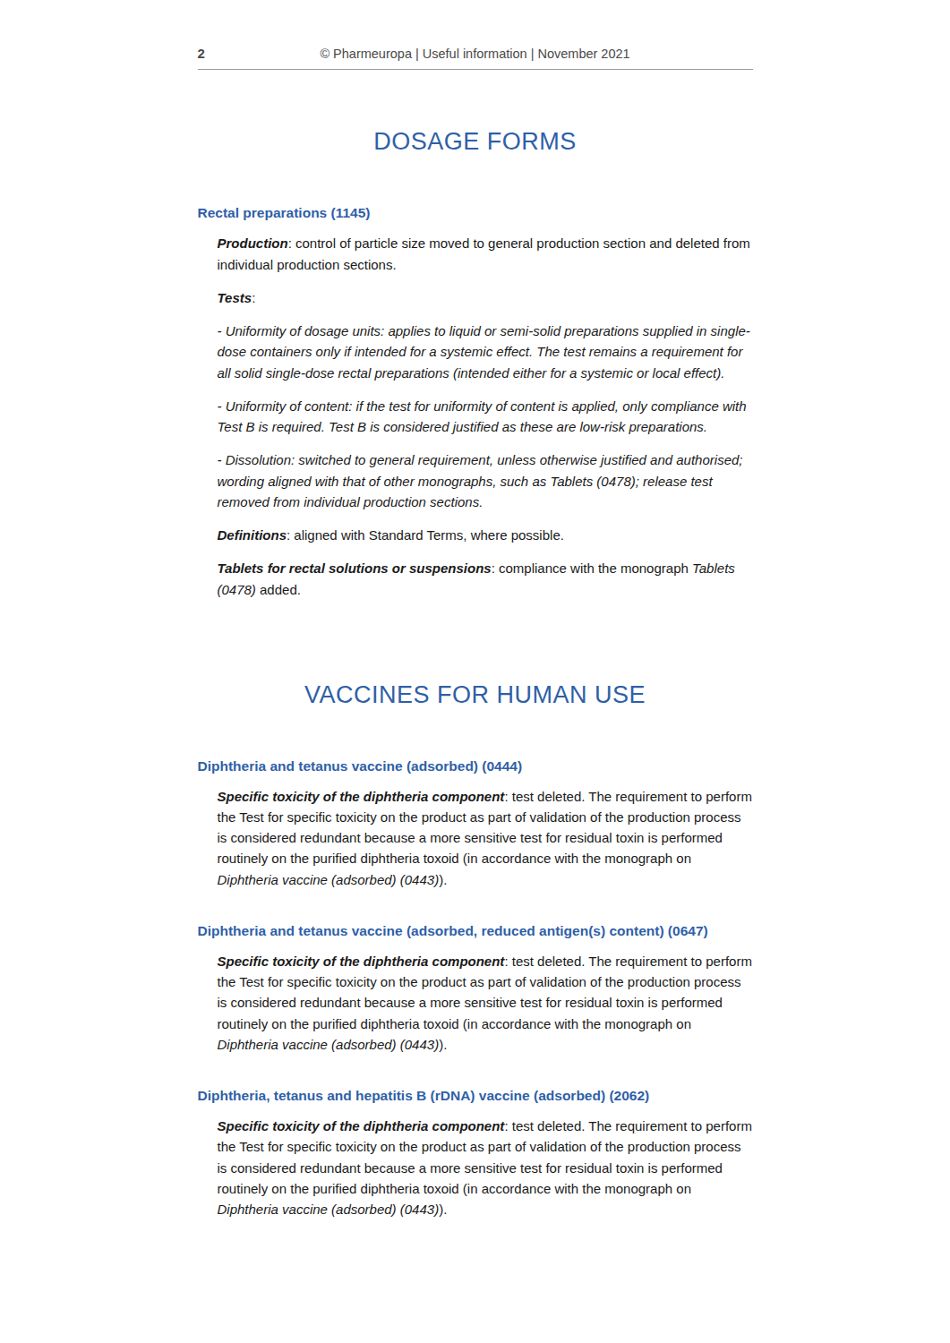2
© Pharmeuropa | Useful information | November 2021
DOSAGE FORMS
Rectal preparations (1145)
Production: control of particle size moved to general production section and deleted from individual production sections.
Tests:
- Uniformity of dosage units: applies to liquid or semi-solid preparations supplied in single-dose containers only if intended for a systemic effect. The test remains a requirement for all solid single-dose rectal preparations (intended either for a systemic or local effect).
- Uniformity of content: if the test for uniformity of content is applied, only compliance with Test B is required. Test B is considered justified as these are low-risk preparations.
- Dissolution: switched to general requirement, unless otherwise justified and authorised; wording aligned with that of other monographs, such as Tablets (0478); release test removed from individual production sections.
Definitions: aligned with Standard Terms, where possible.
Tablets for rectal solutions or suspensions: compliance with the monograph Tablets (0478) added.
VACCINES FOR HUMAN USE
Diphtheria and tetanus vaccine (adsorbed) (0444)
Specific toxicity of the diphtheria component: test deleted. The requirement to perform the Test for specific toxicity on the product as part of validation of the production process is considered redundant because a more sensitive test for residual toxin is performed routinely on the purified diphtheria toxoid (in accordance with the monograph on Diphtheria vaccine (adsorbed) (0443)).
Diphtheria and tetanus vaccine (adsorbed, reduced antigen(s) content) (0647)
Specific toxicity of the diphtheria component: test deleted. The requirement to perform the Test for specific toxicity on the product as part of validation of the production process is considered redundant because a more sensitive test for residual toxin is performed routinely on the purified diphtheria toxoid (in accordance with the monograph on Diphtheria vaccine (adsorbed) (0443)).
Diphtheria, tetanus and hepatitis B (rDNA) vaccine (adsorbed) (2062)
Specific toxicity of the diphtheria component: test deleted. The requirement to perform the Test for specific toxicity on the product as part of validation of the production process is considered redundant because a more sensitive test for residual toxin is performed routinely on the purified diphtheria toxoid (in accordance with the monograph on Diphtheria vaccine (adsorbed) (0443)).